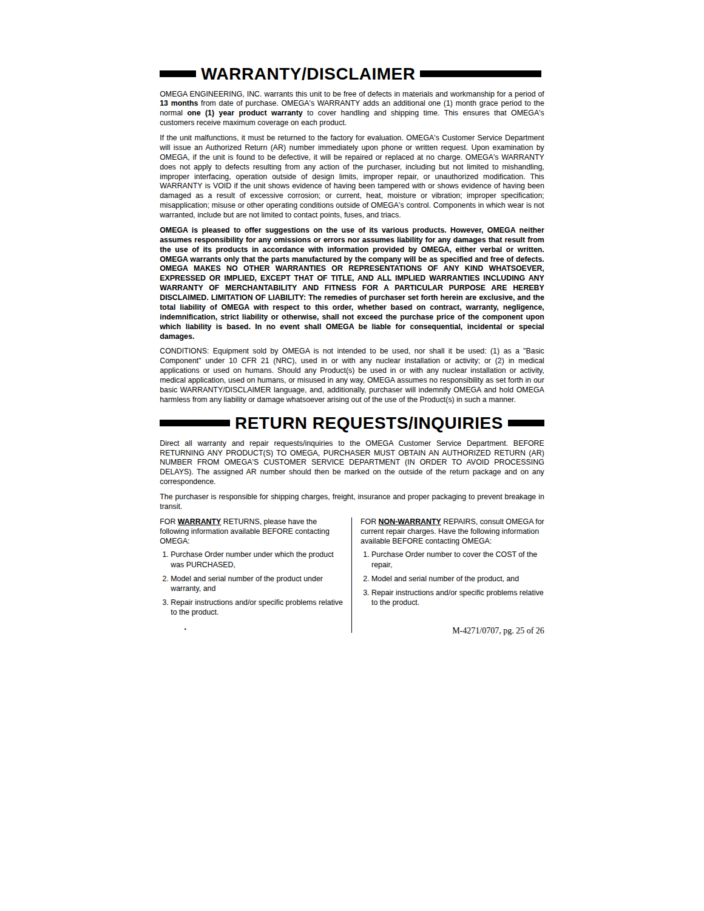WARRANTY/DISCLAIMER
OMEGA ENGINEERING, INC. warrants this unit to be free of defects in materials and workmanship for a period of 13 months from date of purchase. OMEGA's WARRANTY adds an additional one (1) month grace period to the normal one (1) year product warranty to cover handling and shipping time. This ensures that OMEGA's customers receive maximum coverage on each product.
If the unit malfunctions, it must be returned to the factory for evaluation. OMEGA's Customer Service Department will issue an Authorized Return (AR) number immediately upon phone or written request. Upon examination by OMEGA, if the unit is found to be defective, it will be repaired or replaced at no charge. OMEGA's WARRANTY does not apply to defects resulting from any action of the purchaser, including but not limited to mishandling, improper interfacing, operation outside of design limits, improper repair, or unauthorized modification. This WARRANTY is VOID if the unit shows evidence of having been tampered with or shows evidence of having been damaged as a result of excessive corrosion; or current, heat, moisture or vibration; improper specification; misapplication; misuse or other operating conditions outside of OMEGA's control. Components in which wear is not warranted, include but are not limited to contact points, fuses, and triacs.
OMEGA is pleased to offer suggestions on the use of its various products. However, OMEGA neither assumes responsibility for any omissions or errors nor assumes liability for any damages that result from the use of its products in accordance with information provided by OMEGA, either verbal or written. OMEGA warrants only that the parts manufactured by the company will be as specified and free of defects. OMEGA MAKES NO OTHER WARRANTIES OR REPRESENTATIONS OF ANY KIND WHATSOEVER, EXPRESSED OR IMPLIED, EXCEPT THAT OF TITLE, AND ALL IMPLIED WARRANTIES INCLUDING ANY WARRANTY OF MERCHANTABILITY AND FITNESS FOR A PARTICULAR PURPOSE ARE HEREBY DISCLAIMED. LIMITATION OF LIABILITY: The remedies of purchaser set forth herein are exclusive, and the total liability of OMEGA with respect to this order, whether based on contract, warranty, negligence, indemnification, strict liability or otherwise, shall not exceed the purchase price of the component upon which liability is based. In no event shall OMEGA be liable for consequential, incidental or special damages.
CONDITIONS: Equipment sold by OMEGA is not intended to be used, nor shall it be used: (1) as a "Basic Component" under 10 CFR 21 (NRC), used in or with any nuclear installation or activity; or (2) in medical applications or used on humans. Should any Product(s) be used in or with any nuclear installation or activity, medical application, used on humans, or misused in any way, OMEGA assumes no responsibility as set forth in our basic WARRANTY/DISCLAIMER language, and, additionally, purchaser will indemnify OMEGA and hold OMEGA harmless from any liability or damage whatsoever arising out of the use of the Product(s) in such a manner.
RETURN REQUESTS/INQUIRIES
Direct all warranty and repair requests/inquiries to the OMEGA Customer Service Department. BEFORE RETURNING ANY PRODUCT(S) TO OMEGA, PURCHASER MUST OBTAIN AN AUTHORIZED RETURN (AR) NUMBER FROM OMEGA'S CUSTOMER SERVICE DEPARTMENT (IN ORDER TO AVOID PROCESSING DELAYS). The assigned AR number should then be marked on the outside of the return package and on any correspondence.
The purchaser is responsible for shipping charges, freight, insurance and proper packaging to prevent breakage in transit.
FOR WARRANTY RETURNS, please have the following information available BEFORE contacting OMEGA:
Purchase Order number under which the product was PURCHASED,
Model and serial number of the product under warranty, and
Repair instructions and/or specific problems relative to the product.
.
FOR NON-WARRANTY REPAIRS, consult OMEGA for current repair charges. Have the following information available BEFORE contacting OMEGA:
Purchase Order number to cover the COST of the repair,
Model and serial number of the product, and
Repair instructions and/or specific problems relative to the product.
M-4271/0707, pg. 25 of 26